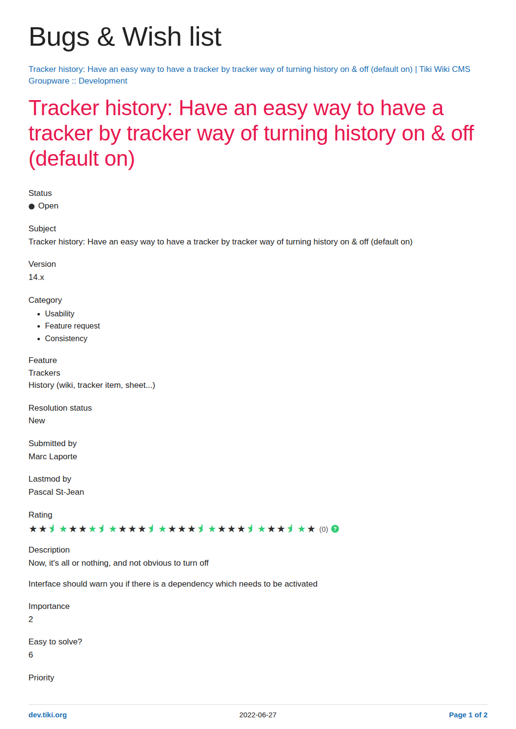Bugs & Wish list
Tracker history: Have an easy way to have a tracker by tracker way of turning history on & off (default on) | Tiki Wiki CMS Groupware :: Development
Tracker history: Have an easy way to have a tracker by tracker way of turning history on & off (default on)
Status
Open
Subject
Tracker history: Have an easy way to have a tracker by tracker way of turning history on & off (default on)
Version
14.x
Category
Usability
Feature request
Consistency
Feature
Trackers
History (wiki, tracker item, sheet...)
Resolution status
New
Submitted by
Marc Laporte
Lastmod by
Pascal St-Jean
Rating
★★⯨★ ★★★⯨★ ★★★⯨★ ★★★⯨★ ★★★⯨★ ★★⯨★ ★ (0)?
Description
Now, it's all or nothing, and not obvious to turn off
Interface should warn you if there is a dependency which needs to be activated
Importance
2
Easy to solve?
6
Priority
dev.tiki.org
2022-06-27
Page 1 of 2